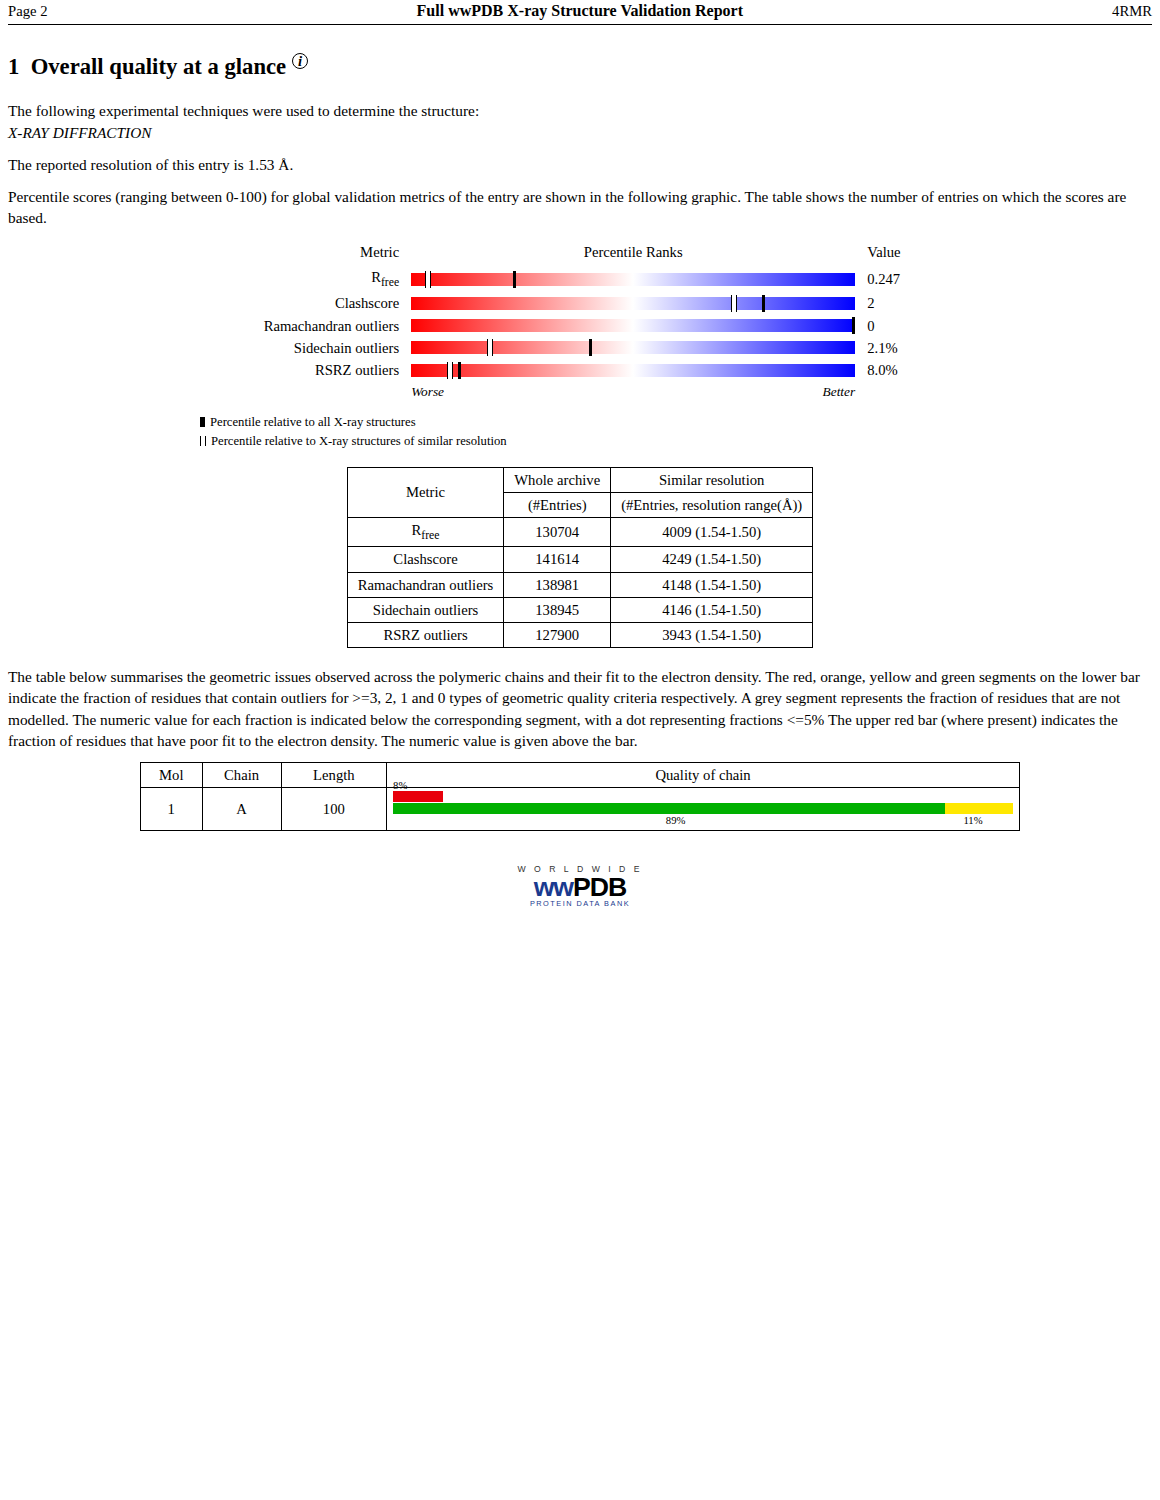Page 2
Full wwPDB X-ray Structure Validation Report
4RMR
1 Overall quality at a glance i
The following experimental techniques were used to determine the structure:
X-RAY DIFFRACTION
The reported resolution of this entry is 1.53 Å.
Percentile scores (ranging between 0-100) for global validation metrics of the entry are shown in the following graphic. The table shows the number of entries on which the scores are based.
| Metric | Percentile Ranks | Value |
| --- | --- | --- |
| R free | | 0.247 |
| Clashscore | | 2 |
| Ramachandran outliers | | 0 |
| Sidechain outliers | | 2.1% |
| RSRZ outliers | | 8.0% |
| | Worse Better | |
Percentile relative to all X-ray structures
Percentile relative to X-ray structures of similar resolution
| Metric | Whole archive | Similar resolution |
| --- | --- | --- |
| (#Entries) | (#Entries, resolution range(Å)) |
| R free | 130704 | 4009 (1.54-1.50) |
| Clashscore | 141614 | 4249 (1.54-1.50) |
| Ramachandran outliers | 138981 | 4148 (1.54-1.50) |
| Sidechain outliers | 138945 | 4146 (1.54-1.50) |
| RSRZ outliers | 127900 | 3943 (1.54-1.50) |
The table below summarises the geometric issues observed across the polymeric chains and their fit to the electron density. The red, orange, yellow and green segments on the lower bar indicate the fraction of residues that contain outliers for >=3, 2, 1 and 0 types of geometric quality criteria respectively. A grey segment represents the fraction of residues that are not modelled. The numeric value for each fraction is indicated below the corresponding segment, with a dot representing fractions <=5% The upper red bar (where present) indicates the fraction of residues that have poor fit to the electron density. The numeric value is given above the bar.
| Mol | Chain | Length | Quality of chain |
| --- | --- | --- | --- |
| 1 | A | 100 | 8% 89% 11% |
W O R L D W I D E
wwPDB
PROTEIN DATA BANK